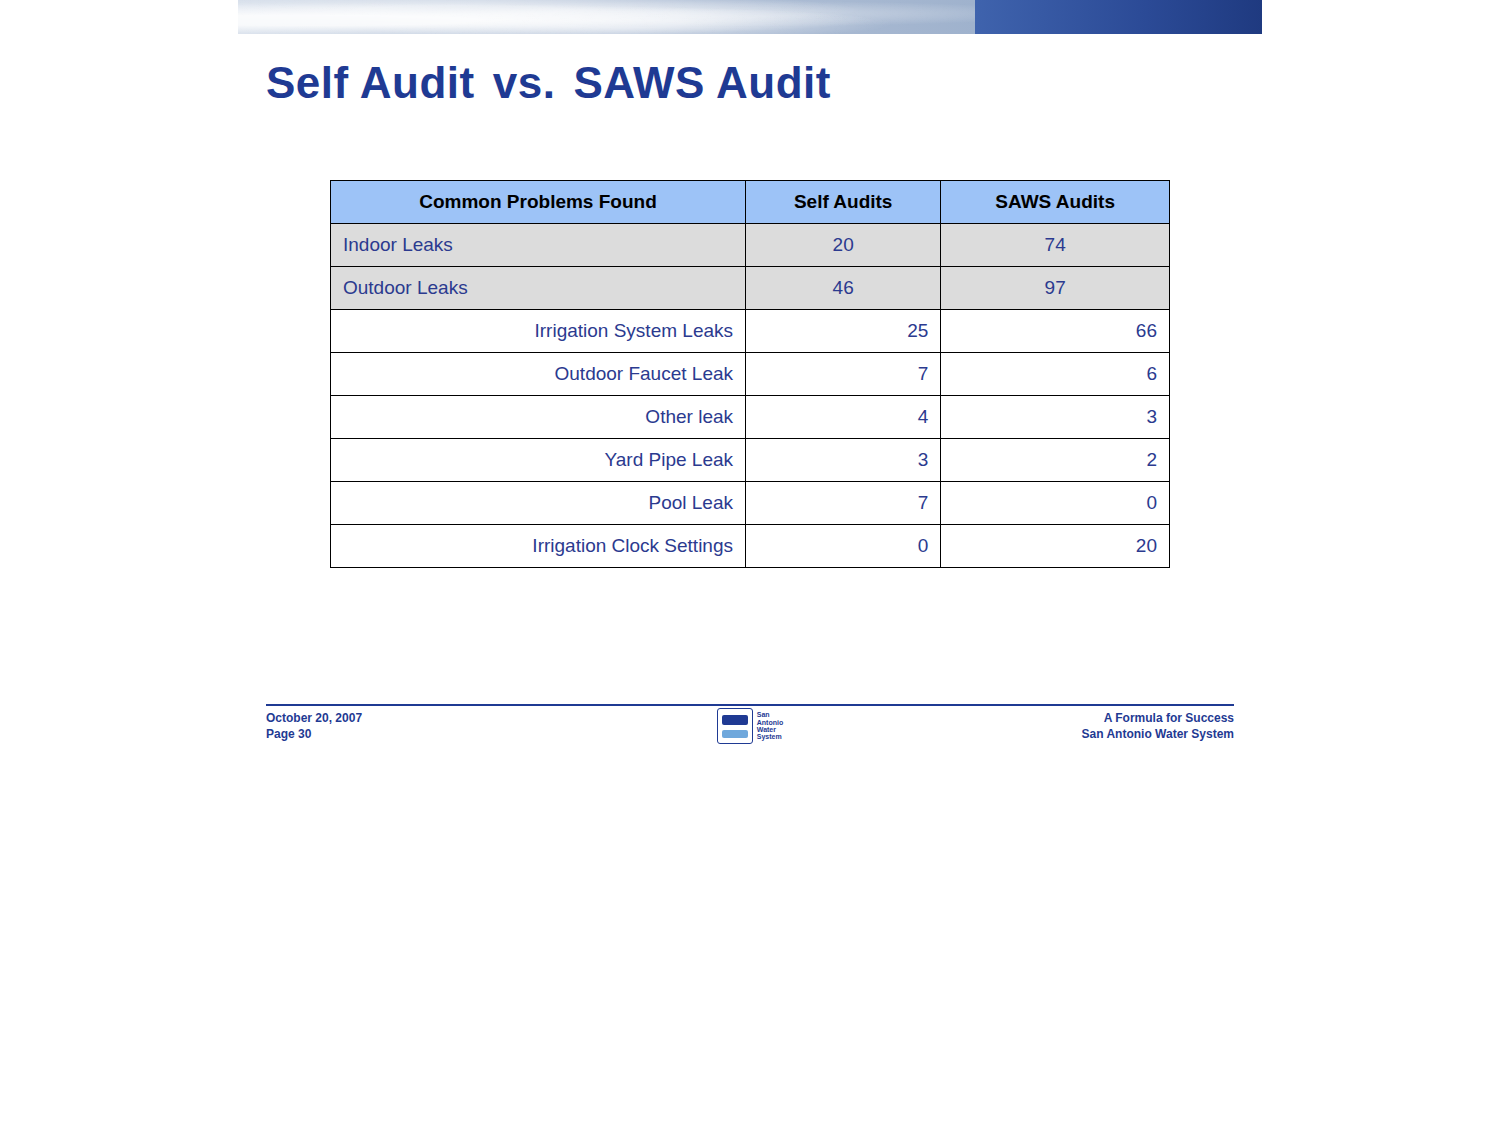Self Audit vs. SAWS Audit
| Common Problems Found | Self Audits | SAWS Audits |
| --- | --- | --- |
| Indoor Leaks | 20 | 74 |
| Outdoor Leaks | 46 | 97 |
| Irrigation System Leaks | 25 | 66 |
| Outdoor Faucet Leak | 7 | 6 |
| Other leak | 4 | 3 |
| Yard Pipe Leak | 3 | 2 |
| Pool Leak | 7 | 0 |
| Irrigation Clock Settings | 0 | 20 |
October 20, 2007
Page 30
San
Antonio
Water
System
A Formula for Success
San Antonio Water System